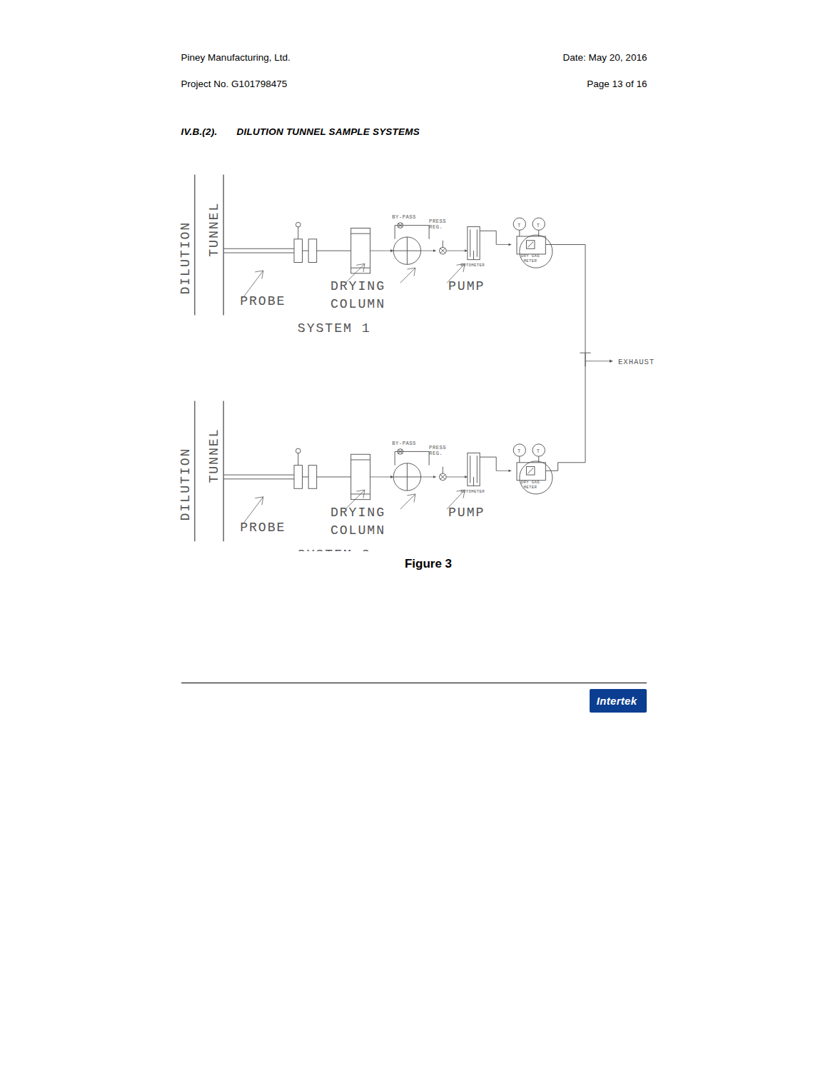Piney Manufacturing, Ltd.
Date: May 20, 2016
Project No. G101798475
Page 13 of 16
IV.B.(2). DILUTION TUNNEL SAMPLE SYSTEMS
DILUTION TUNNEL BY-PASS PRESS REG. ROTOMETER DRY GAS METER T T PROBE DRYING COLUMN PUMP SYSTEM 1 EXHAUST DILUTION TUNNEL BY-PASS PRESS REG. ROTOMETER DRY GAS METER T T PROBE DRYING COLUMN PUMP SYSTEM 2
Figure 3
Inter tek